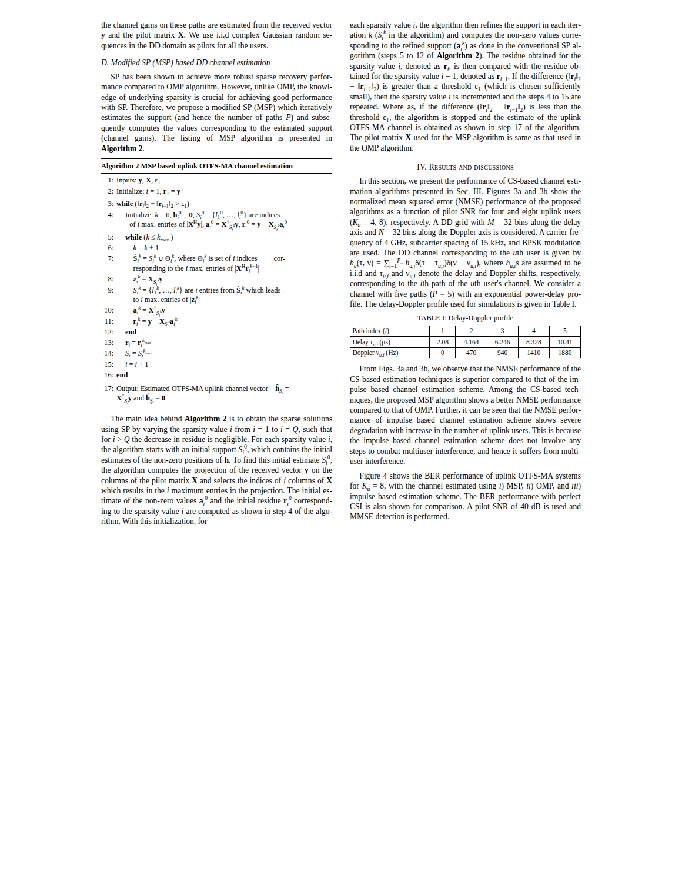the channel gains on these paths are estimated from the received vector y and the pilot matrix X. We use i.i.d complex Gaussian random sequences in the DD domain as pilots for all the users.
D. Modified SP (MSP) based DD channel estimation
SP has been shown to achieve more robust sparse recovery performance compared to OMP algorithm. However, unlike OMP, the knowledge of underlying sparsity is crucial for achieving good performance with SP. Therefore, we propose a modified SP (MSP) which iteratively estimates the support (and hence the number of paths P) and subsequently computes the values corresponding to the estimated support (channel gains). The listing of MSP algorithm is presented in Algorithm 2.
Algorithm 2 MSP based uplink OTFS-MA channel estimation
Inputs: y, X, ε1
Initialize: i = 1, r1 = y
while (‖ri‖2 − ‖ri−1‖2 > ε1)
Initialize: k = 0, hi0 = 0, Si0 = {l10, …, li0} are indices of i max. entries of |XHy|, ai0 = X†Si0y, ri0 = y − XSi0ai0
while (k ≤ kmax )
k = k + 1
Ṡik = Sik ∪ Θik, where Θik is set of i indices cor- responding to the i max. entries of |XHrik−1|
zik = XṠiky
Sik = {l1k, …, lik} are i entries from Ṡik which leads to i max. entries of |zik|
aik = X†Siky
rik = y − XSikaik
end
ri = rikmax
Si = Sikmax
i = i + 1
end
Output: Estimated OTFS-MA uplink channel vector ĥSi = X†Siy and ĥŞi = 0
The main idea behind Algorithm 2 is to obtain the sparse solutions using SP by varying the sparsity value i from i = 1 to i = Q, such that for i > Q the decrease in residue is negligible. For each sparsity value i, the algorithm starts with an initial support Si0, which contains the initial estimates of the non-zero positions of h. To find this initial estimate Si0, the algorithm computes the projection of the received vector y on the columns of the pilot matrix X and selects the indices of i columns of X which results in the i maximum entries in the projection. The initial estimate of the non-zero values ai0 and the initial residue ri0 corresponding to the sparsity value i are computed as shown in step 4 of the algorithm. With this initialization, for
each sparsity value i, the algorithm then refines the support in each iteration k (Sik in the algorithm) and computes the non-zero values corresponding to the refined support (aik) as done in the conventional SP algorithm (steps 5 to 12 of Algorithm 2). The residue obtained for the sparsity value i, denoted as ri, is then compared with the residue obtained for the sparsity value i − 1, denoted as ri−1. If the difference (‖ri‖2 − ‖ri−1‖2) is greater than a threshold ε1 (which is chosen sufficiently small), then the sparsity value i is incremented and the steps 4 to 15 are repeated. Where as, if the difference (‖ri‖2 − ‖ri−1‖2) is less than the threshold ε1, the algorithm is stopped and the estimate of the uplink OTFS-MA channel is obtained as shown in step 17 of the algorithm. The pilot matrix X used for the MSP algorithm is same as that used in the OMP algorithm.
IV. Results and discussions
In this section, we present the performance of CS-based channel estimation algorithms presented in Sec. III. Figures 3a and 3b show the normalized mean squared error (NMSE) performance of the proposed algorithms as a function of pilot SNR for four and eight uplink users (Ku = 4, 8), respectively. A DD grid with M = 32 bins along the delay axis and N = 32 bins along the Doppler axis is considered. A carrier frequency of 4 GHz, subcarrier spacing of 15 kHz, and BPSK modulation are used. The DD channel corresponding to the uth user is given by hu(τ, ν) = ∑i=1Pu hu,iδ(τ − τu,i)δ(ν − νu,i), where hu,is are assumed to be i.i.d and τu,i and νu,i denote the delay and Doppler shifts, respectively, corresponding to the ith path of the uth user's channel. We consider a channel with five paths (P = 5) with an exponential power-delay profile. The delay-Doppler profile used for simulations is given in Table I.
TABLE I: Delay-Doppler profile
| Path index ( i ) | 1 | 2 | 3 | 4 | 5 |
| Delay τ u,i (μs) | 2.08 | 4.164 | 6.246 | 8.328 | 10.41 |
| Doppler ν u,i (Hz) | 0 | 470 | 940 | 1410 | 1880 |
From Figs. 3a and 3b, we observe that the NMSE performance of the CS-based estimation techniques is superior compared to that of the impulse based channel estimation scheme. Among the CS-based techniques, the proposed MSP algorithm shows a better NMSE performance compared to that of OMP. Further, it can be seen that the NMSE performance of impulse based channel estimation scheme shows severe degradation with increase in the number of uplink users. This is because the impulse based channel estimation scheme does not involve any steps to combat multiuser interference, and hence it suffers from multiuser interference.
Figure 4 shows the BER performance of uplink OTFS-MA systems for Ku = 8, with the channel estimated using i) MSP, ii) OMP, and iii) impulse based estimation scheme. The BER performance with perfect CSI is also shown for comparison. A pilot SNR of 40 dB is used and MMSE detection is performed.